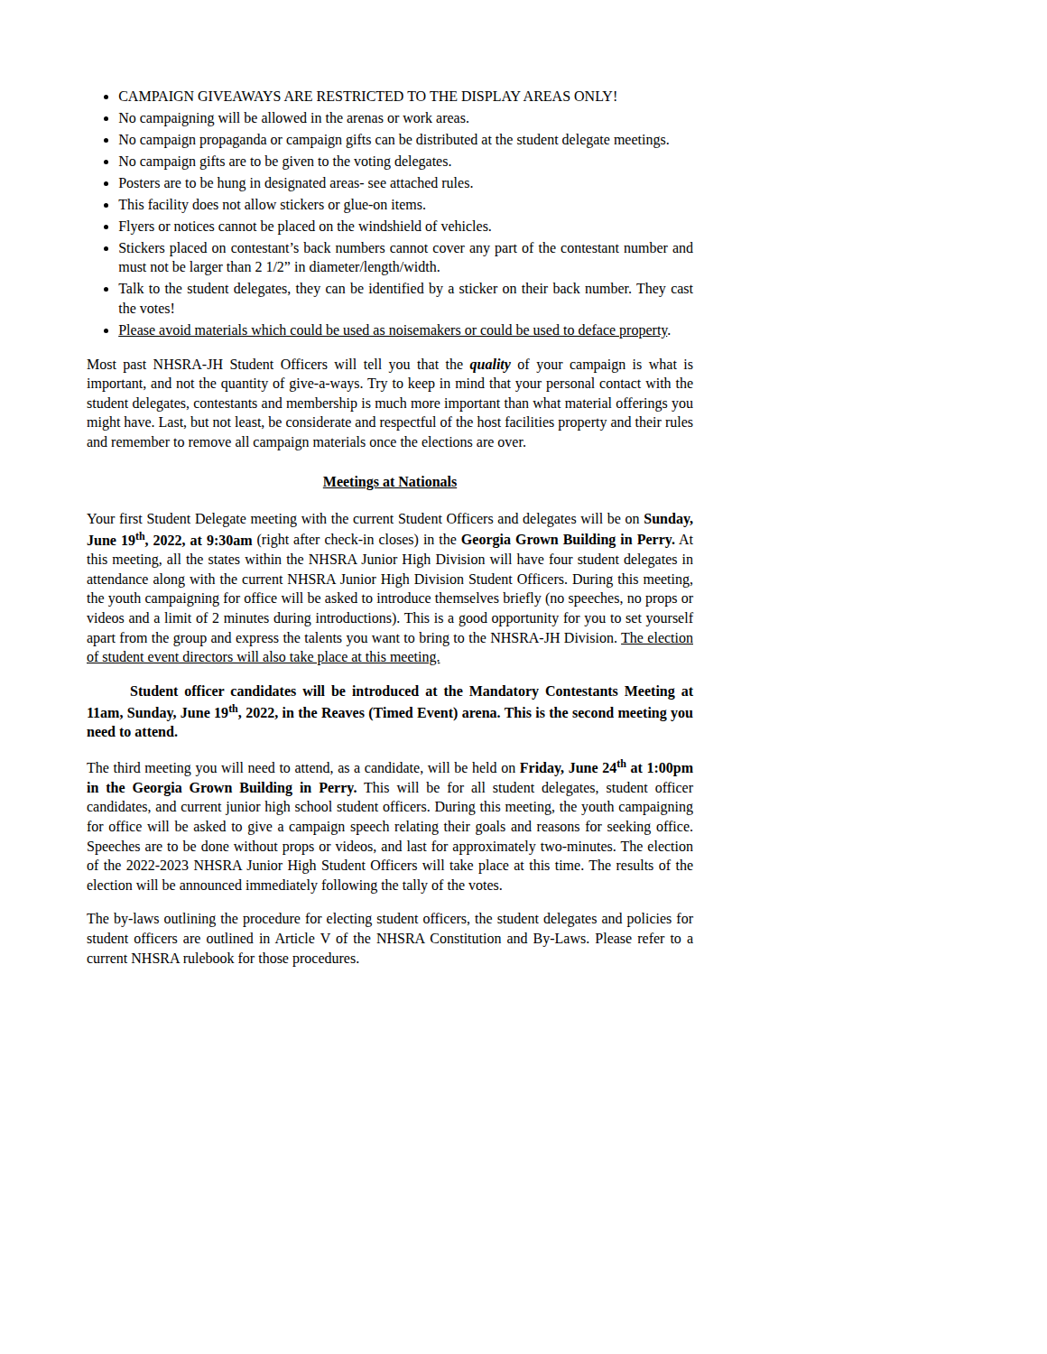CAMPAIGN GIVEAWAYS ARE RESTRICTED TO THE DISPLAY AREAS ONLY!
No campaigning will be allowed in the arenas or work areas.
No campaign propaganda or campaign gifts can be distributed at the student delegate meetings.
No campaign gifts are to be given to the voting delegates.
Posters are to be hung in designated areas- see attached rules.
This facility does not allow stickers or glue-on items.
Flyers or notices cannot be placed on the windshield of vehicles.
Stickers placed on contestant’s back numbers cannot cover any part of the contestant number and must not be larger than 2 1/2” in diameter/length/width.
Talk to the student delegates, they can be identified by a sticker on their back number. They cast the votes!
Please avoid materials which could be used as noisemakers or could be used to deface property.
Most past NHSRA-JH Student Officers will tell you that the quality of your campaign is what is important, and not the quantity of give-a-ways. Try to keep in mind that your personal contact with the student delegates, contestants and membership is much more important than what material offerings you might have. Last, but not least, be considerate and respectful of the host facilities property and their rules and remember to remove all campaign materials once the elections are over.
Meetings at Nationals
Your first Student Delegate meeting with the current Student Officers and delegates will be on Sunday, June 19th, 2022, at 9:30am (right after check-in closes) in the Georgia Grown Building in Perry. At this meeting, all the states within the NHSRA Junior High Division will have four student delegates in attendance along with the current NHSRA Junior High Division Student Officers. During this meeting, the youth campaigning for office will be asked to introduce themselves briefly (no speeches, no props or videos and a limit of 2 minutes during introductions). This is a good opportunity for you to set yourself apart from the group and express the talents you want to bring to the NHSRA-JH Division. The election of student event directors will also take place at this meeting.
Student officer candidates will be introduced at the Mandatory Contestants Meeting at 11am, Sunday, June 19th, 2022, in the Reaves (Timed Event) arena. This is the second meeting you need to attend.
The third meeting you will need to attend, as a candidate, will be held on Friday, June 24th at 1:00pm in the Georgia Grown Building in Perry. This will be for all student delegates, student officer candidates, and current junior high school student officers. During this meeting, the youth campaigning for office will be asked to give a campaign speech relating their goals and reasons for seeking office. Speeches are to be done without props or videos, and last for approximately two-minutes. The election of the 2022-2023 NHSRA Junior High Student Officers will take place at this time. The results of the election will be announced immediately following the tally of the votes.
The by-laws outlining the procedure for electing student officers, the student delegates and policies for student officers are outlined in Article V of the NHSRA Constitution and By-Laws. Please refer to a current NHSRA rulebook for those procedures.